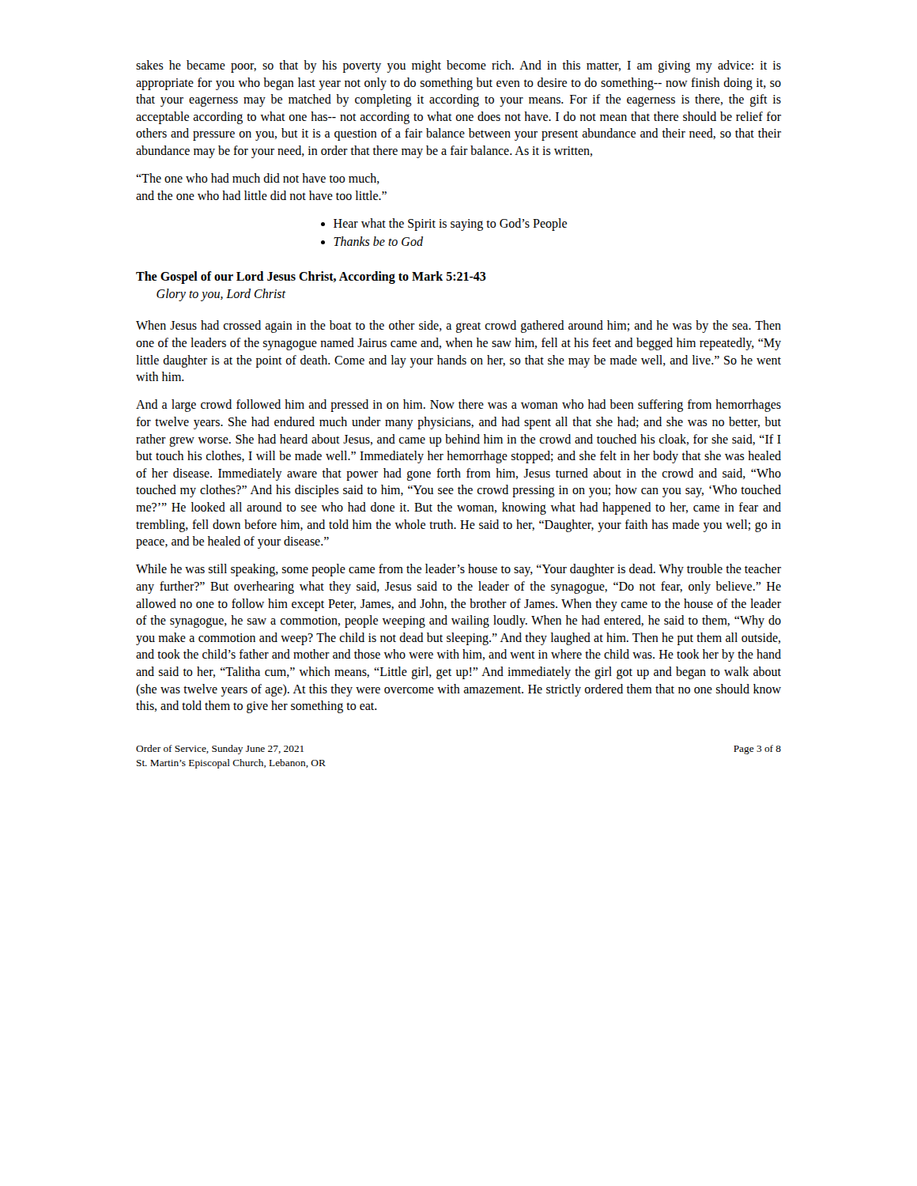sakes he became poor, so that by his poverty you might become rich. And in this matter, I am giving my advice: it is appropriate for you who began last year not only to do something but even to desire to do something-- now finish doing it, so that your eagerness may be matched by completing it according to your means. For if the eagerness is there, the gift is acceptable according to what one has-- not according to what one does not have. I do not mean that there should be relief for others and pressure on you, but it is a question of a fair balance between your present abundance and their need, so that their abundance may be for your need, in order that there may be a fair balance. As it is written,
“The one who had much did not have too much,
and the one who had little did not have too little.”
Hear what the Spirit is saying to God’s People
Thanks be to God
The Gospel of our Lord Jesus Christ, According to Mark 5:21-43
Glory to you, Lord Christ
When Jesus had crossed again in the boat to the other side, a great crowd gathered around him; and he was by the sea. Then one of the leaders of the synagogue named Jairus came and, when he saw him, fell at his feet and begged him repeatedly, “My little daughter is at the point of death. Come and lay your hands on her, so that she may be made well, and live.” So he went with him.
And a large crowd followed him and pressed in on him. Now there was a woman who had been suffering from hemorrhages for twelve years. She had endured much under many physicians, and had spent all that she had; and she was no better, but rather grew worse. She had heard about Jesus, and came up behind him in the crowd and touched his cloak, for she said, “If I but touch his clothes, I will be made well.” Immediately her hemorrhage stopped; and she felt in her body that she was healed of her disease. Immediately aware that power had gone forth from him, Jesus turned about in the crowd and said, “Who touched my clothes?” And his disciples said to him, “You see the crowd pressing in on you; how can you say, ‘Who touched me?’” He looked all around to see who had done it. But the woman, knowing what had happened to her, came in fear and trembling, fell down before him, and told him the whole truth. He said to her, “Daughter, your faith has made you well; go in peace, and be healed of your disease.”
While he was still speaking, some people came from the leader’s house to say, “Your daughter is dead. Why trouble the teacher any further?” But overhearing what they said, Jesus said to the leader of the synagogue, “Do not fear, only believe.” He allowed no one to follow him except Peter, James, and John, the brother of James. When they came to the house of the leader of the synagogue, he saw a commotion, people weeping and wailing loudly. When he had entered, he said to them, “Why do you make a commotion and weep? The child is not dead but sleeping.” And they laughed at him. Then he put them all outside, and took the child’s father and mother and those who were with him, and went in where the child was. He took her by the hand and said to her, “Talitha cum,” which means, “Little girl, get up!” And immediately the girl got up and began to walk about (she was twelve years of age). At this they were overcome with amazement. He strictly ordered them that no one should know this, and told them to give her something to eat.
Order of Service, Sunday June 27, 2021
St. Martin’s Episcopal Church, Lebanon, OR
Page 3 of 8